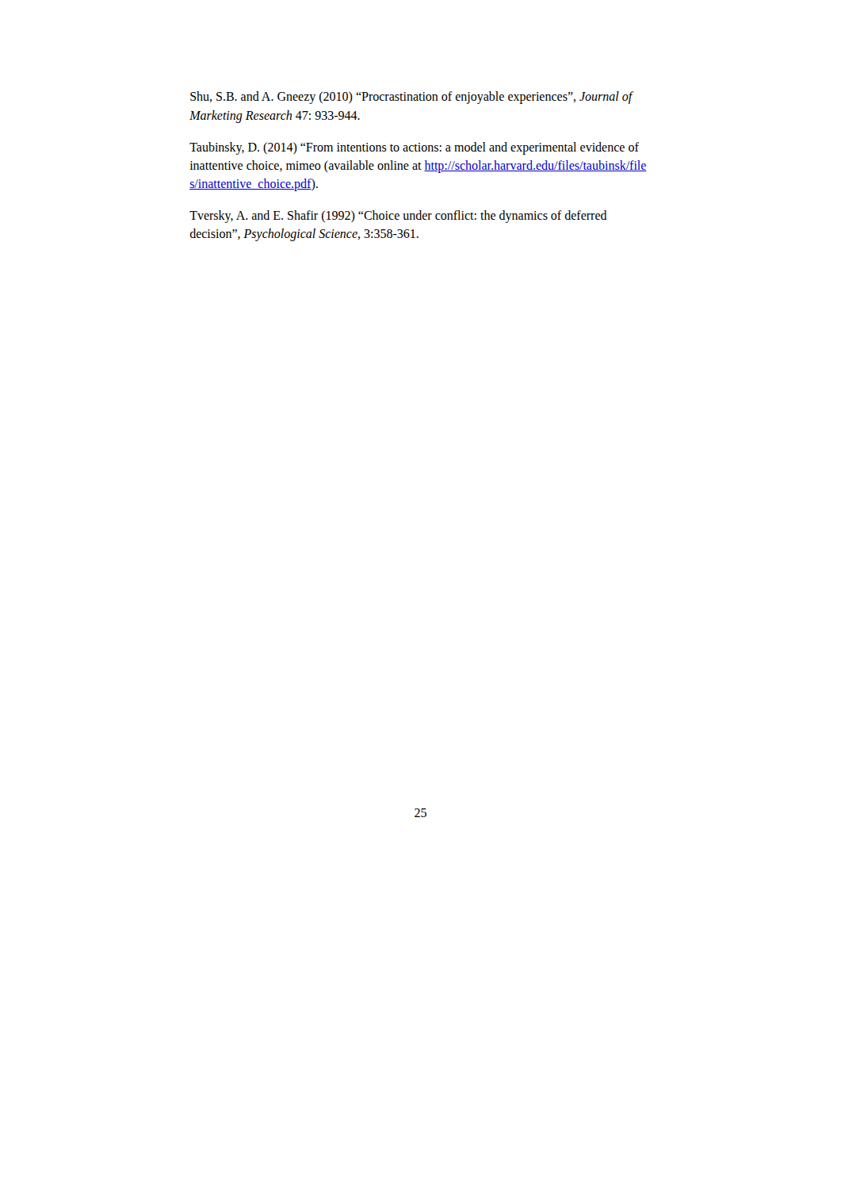Shu, S.B. and A. Gneezy (2010) “Procrastination of enjoyable experiences”, Journal of Marketing Research 47: 933-944.
Taubinsky, D. (2014) “From intentions to actions: a model and experimental evidence of inattentive choice, mimeo (available online at http://scholar.harvard.edu/files/taubinsk/files/inattentive_choice.pdf).
Tversky, A. and E. Shafir (1992) “Choice under conflict: the dynamics of deferred decision”, Psychological Science, 3:358-361.
25